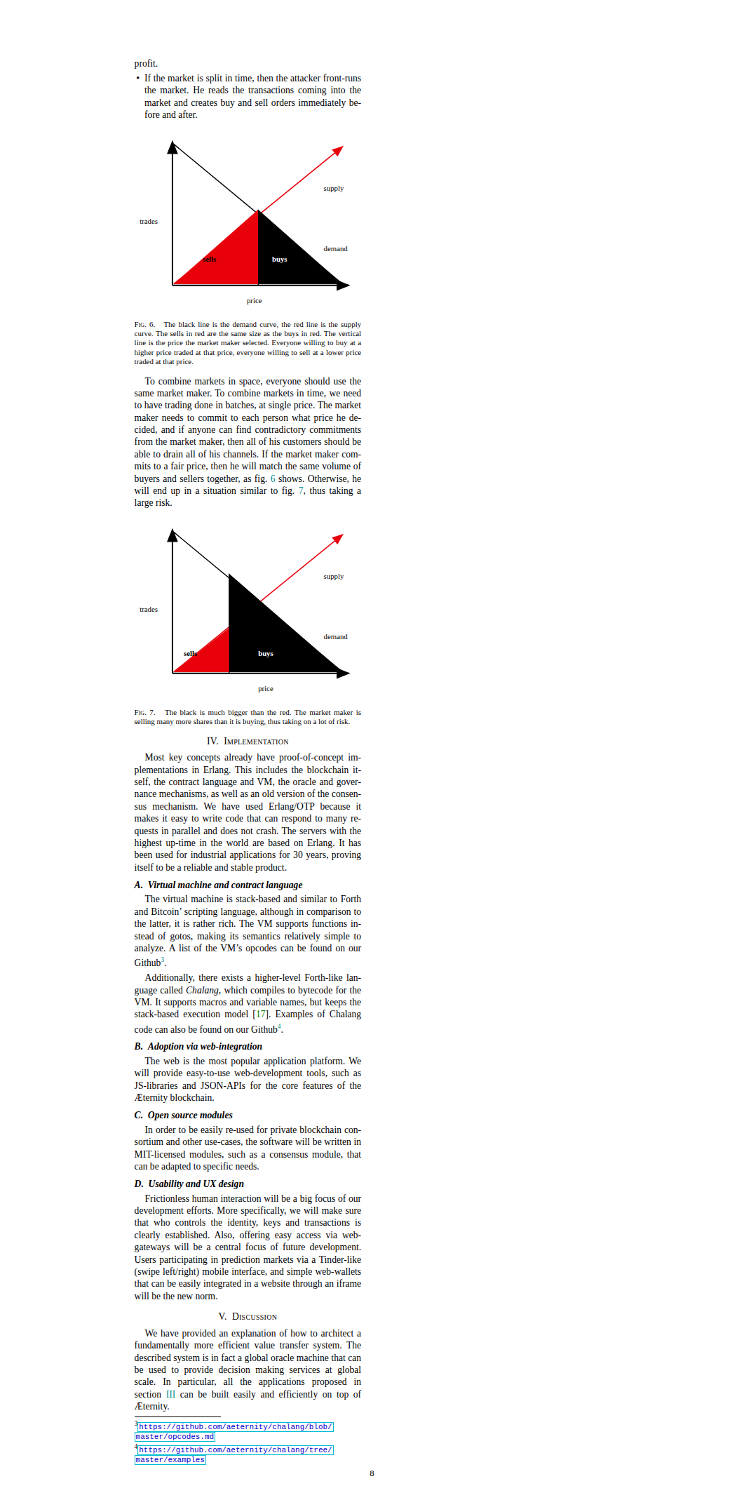profit.
If the market is split in time, then the attacker front-runs the market. He reads the transactions coming into the market and creates buy and sell orders immediately before and after.
supply demand trades price sells buys
Fig. 6. The black line is the demand curve, the red line is the supply curve. The sells in red are the same size as the buys in red. The vertical line is the price the market maker selected. Everyone willing to buy at a higher price traded at that price, everyone willing to sell at a lower price traded at that price.
To combine markets in space, everyone should use the same market maker. To combine markets in time, we need to have trading done in batches, at single price. The market maker needs to commit to each person what price he decided, and if anyone can find contradictory commitments from the market maker, then all of his customers should be able to drain all of his channels. If the market maker commits to a fair price, then he will match the same volume of buyers and sellers together, as fig. 6 shows. Otherwise, he will end up in a situation similar to fig. 7, thus taking a large risk.
supply demand trades price sells buys
Fig. 7. The black is much bigger than the red. The market maker is selling many more shares than it is buying, thus taking on a lot of risk.
IV. Implementation
Most key concepts already have proof-of-concept implementations in Erlang. This includes the blockchain itself, the contract language and VM, the oracle and governance mechanisms, as well as an old version of the consensus mechanism. We have used Erlang/OTP because it makes it easy to write code that can respond to many requests in parallel and does not crash. The servers with the highest up-time in the world are based on Erlang. It has been used for industrial applications for 30 years, proving itself to be a reliable and stable product.
A. Virtual machine and contract language
The virtual machine is stack-based and similar to Forth and Bitcoin’ scripting language, although in comparison to the latter, it is rather rich. The VM supports functions instead of gotos, making its semantics relatively simple to analyze. A list of the VM’s opcodes can be found on our Github3.
Additionally, there exists a higher-level Forth-like language called Chalang, which compiles to bytecode for the VM. It supports macros and variable names, but keeps the stack-based execution model [17]. Examples of Chalang code can also be found on our Github4.
B. Adoption via web-integration
The web is the most popular application platform. We will provide easy-to-use web-development tools, such as JS-libraries and JSON-APIs for the core features of the Æternity blockchain.
C. Open source modules
In order to be easily re-used for private blockchain consortium and other use-cases, the software will be written in MIT-licensed modules, such as a consensus module, that can be adapted to specific needs.
D. Usability and UX design
Frictionless human interaction will be a big focus of our development efforts. More specifically, we will make sure that who controls the identity, keys and transactions is clearly established. Also, offering easy access via web-gateways will be a central focus of future development. Users participating in prediction markets via a Tinder-like (swipe left/right) mobile interface, and simple web-wallets that can be easily integrated in a website through an iframe will be the new norm.
V. Discussion
We have provided an explanation of how to architect a fundamentally more efficient value transfer system. The described system is in fact a global oracle machine that can be used to provide decision making services at global scale. In particular, all the applications proposed in section III can be built easily and efficiently on top of Æternity.
3https://github.com/aeternity/chalang/blob/
master/opcodes.md
4https://github.com/aeternity/chalang/tree/
master/examples
8